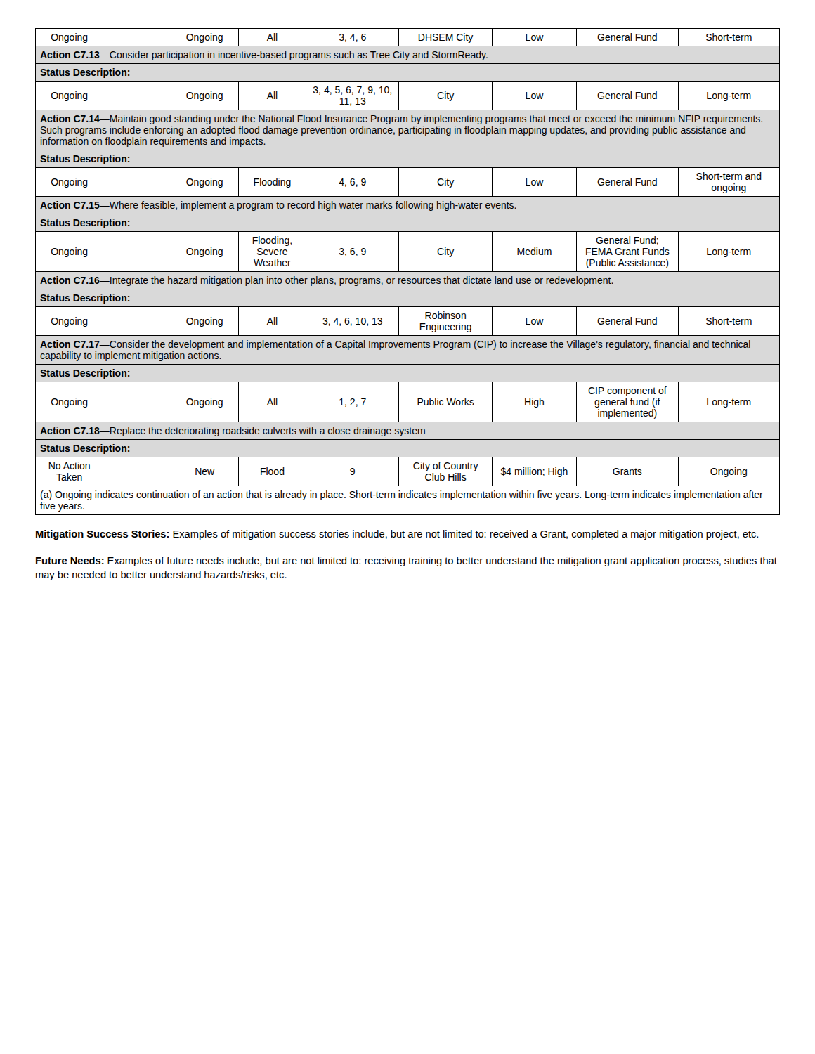| Ongoing | | Ongoing | All | 3, 4, 6 | DHSEM City | Low | General Fund | Short-term |
| Action C7.13 —Consider participation in incentive-based programs such as Tree City and StormReady. |
| Status Description: |
| Ongoing | | Ongoing | All | 3, 4, 5, 6, 7, 9, 10, 11, 13 | City | Low | General Fund | Long-term |
| Action C7.14 —Maintain good standing under the National Flood Insurance Program by implementing programs that meet or exceed the minimum NFIP requirements. Such programs include enforcing an adopted flood damage prevention ordinance, participating in floodplain mapping updates, and providing public assistance and information on floodplain requirements and impacts. |
| Status Description: |
| Ongoing | | Ongoing | Flooding | 4, 6, 9 | City | Low | General Fund | Short-term and ongoing |
| Action C7.15 —Where feasible, implement a program to record high water marks following high-water events. |
| Status Description: |
| Ongoing | | Ongoing | Flooding, Severe Weather | 3, 6, 9 | City | Medium | General Fund; FEMA Grant Funds (Public Assistance) | Long-term |
| Action C7.16 —Integrate the hazard mitigation plan into other plans, programs, or resources that dictate land use or redevelopment. |
| Status Description: |
| Ongoing | | Ongoing | All | 3, 4, 6, 10, 13 | Robinson Engineering | Low | General Fund | Short-term |
| Action C7.17 —Consider the development and implementation of a Capital Improvements Program (CIP) to increase the Village's regulatory, financial and technical capability to implement mitigation actions. |
| Status Description: |
| Ongoing | | Ongoing | All | 1, 2, 7 | Public Works | High | CIP component of general fund (if implemented) | Long-term |
| Action C7.18 —Replace the deteriorating roadside culverts with a close drainage system |
| Status Description: |
| No Action Taken | | New | Flood | 9 | City of Country Club Hills | $4 million; High | Grants | Ongoing |
| (a) Ongoing indicates continuation of an action that is already in place. Short-term indicates implementation within five years. Long-term indicates implementation after five years. |
Mitigation Success Stories: Examples of mitigation success stories include, but are not limited to: received a Grant, completed a major mitigation project, etc.
Future Needs: Examples of future needs include, but are not limited to: receiving training to better understand the mitigation grant application process, studies that may be needed to better understand hazards/risks, etc.